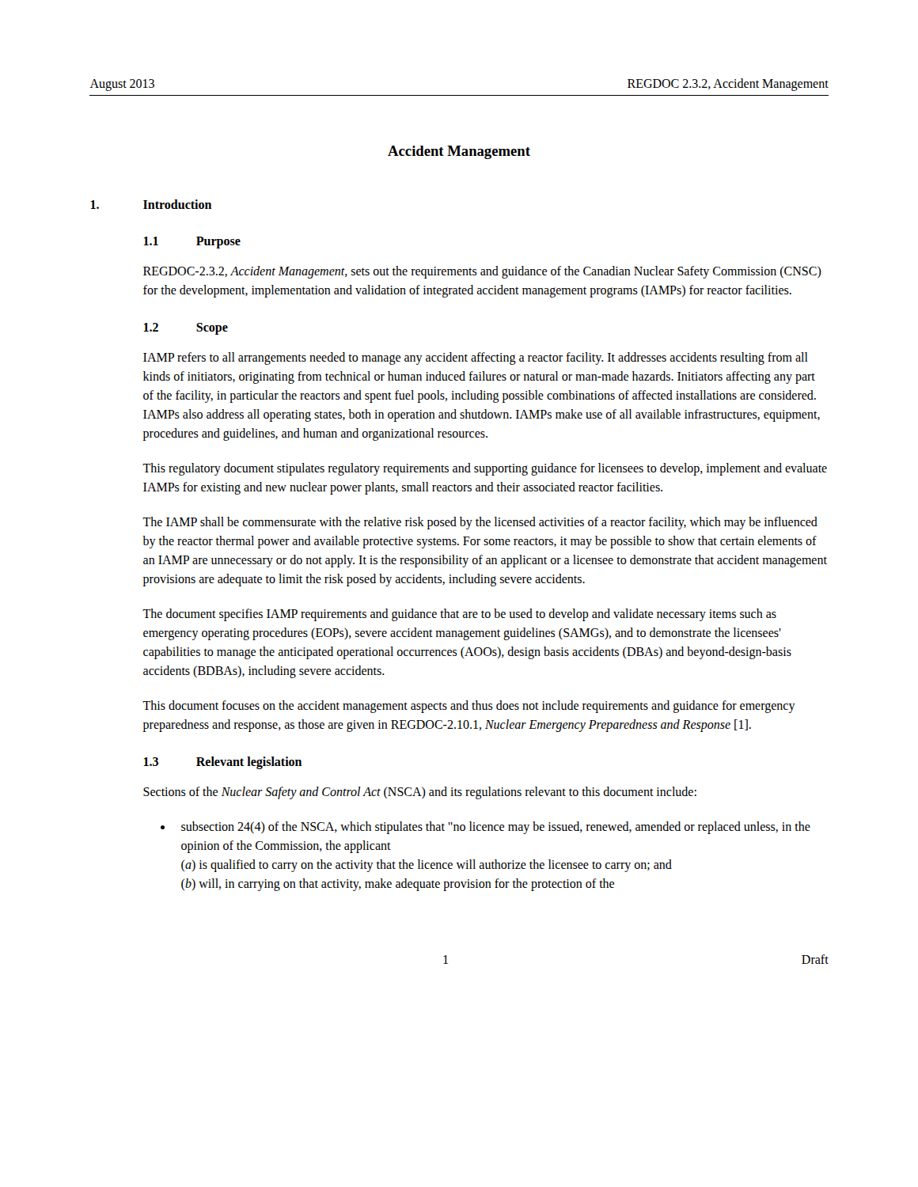August 2013 REGDOC 2.3.2, Accident Management
Accident Management
1. Introduction
1.1 Purpose
REGDOC-2.3.2, Accident Management, sets out the requirements and guidance of the Canadian Nuclear Safety Commission (CNSC) for the development, implementation and validation of integrated accident management programs (IAMPs) for reactor facilities.
1.2 Scope
IAMP refers to all arrangements needed to manage any accident affecting a reactor facility. It addresses accidents resulting from all kinds of initiators, originating from technical or human induced failures or natural or man-made hazards. Initiators affecting any part of the facility, in particular the reactors and spent fuel pools, including possible combinations of affected installations are considered. IAMPs also address all operating states, both in operation and shutdown. IAMPs make use of all available infrastructures, equipment, procedures and guidelines, and human and organizational resources.
This regulatory document stipulates regulatory requirements and supporting guidance for licensees to develop, implement and evaluate IAMPs for existing and new nuclear power plants, small reactors and their associated reactor facilities.
The IAMP shall be commensurate with the relative risk posed by the licensed activities of a reactor facility, which may be influenced by the reactor thermal power and available protective systems. For some reactors, it may be possible to show that certain elements of an IAMP are unnecessary or do not apply. It is the responsibility of an applicant or a licensee to demonstrate that accident management provisions are adequate to limit the risk posed by accidents, including severe accidents.
The document specifies IAMP requirements and guidance that are to be used to develop and validate necessary items such as emergency operating procedures (EOPs), severe accident management guidelines (SAMGs), and to demonstrate the licensees' capabilities to manage the anticipated operational occurrences (AOOs), design basis accidents (DBAs) and beyond-design-basis accidents (BDBAs), including severe accidents.
This document focuses on the accident management aspects and thus does not include requirements and guidance for emergency preparedness and response, as those are given in REGDOC-2.10.1, Nuclear Emergency Preparedness and Response [1].
1.3 Relevant legislation
Sections of the Nuclear Safety and Control Act (NSCA) and its regulations relevant to this document include:
subsection 24(4) of the NSCA, which stipulates that "no licence may be issued, renewed, amended or replaced unless, in the opinion of the Commission, the applicant (a) is qualified to carry on the activity that the licence will authorize the licensee to carry on; and (b) will, in carrying on that activity, make adequate provision for the protection of the
1 Draft